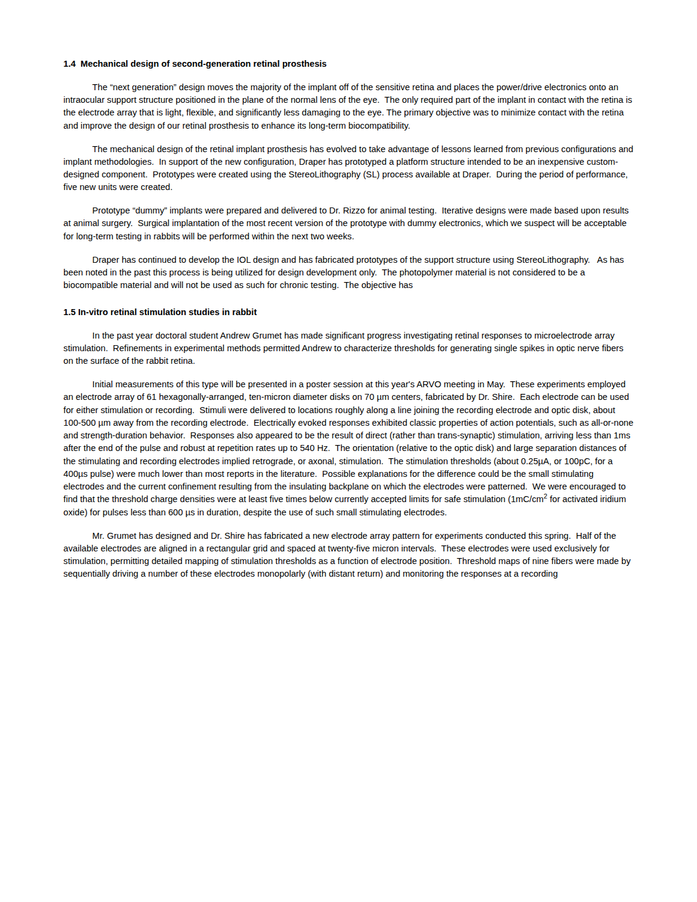1.4 Mechanical design of second-generation retinal prosthesis
The “next generation” design moves the majority of the implant off of the sensitive retina and places the power/drive electronics onto an intraocular support structure positioned in the plane of the normal lens of the eye. The only required part of the implant in contact with the retina is the electrode array that is light, flexible, and significantly less damaging to the eye. The primary objective was to minimize contact with the retina and improve the design of our retinal prosthesis to enhance its long-term biocompatibility.
The mechanical design of the retinal implant prosthesis has evolved to take advantage of lessons learned from previous configurations and implant methodologies. In support of the new configuration, Draper has prototyped a platform structure intended to be an inexpensive custom-designed component. Prototypes were created using the StereoLithography (SL) process available at Draper. During the period of performance, five new units were created.
Prototype “dummy” implants were prepared and delivered to Dr. Rizzo for animal testing. Iterative designs were made based upon results at animal surgery. Surgical implantation of the most recent version of the prototype with dummy electronics, which we suspect will be acceptable for long-term testing in rabbits will be performed within the next two weeks.
Draper has continued to develop the IOL design and has fabricated prototypes of the support structure using StereoLithography. As has been noted in the past this process is being utilized for design development only. The photopolymer material is not considered to be a biocompatible material and will not be used as such for chronic testing. The objective has
1.5 In-vitro retinal stimulation studies in rabbit
In the past year doctoral student Andrew Grumet has made significant progress investigating retinal responses to microelectrode array stimulation. Refinements in experimental methods permitted Andrew to characterize thresholds for generating single spikes in optic nerve fibers on the surface of the rabbit retina.
Initial measurements of this type will be presented in a poster session at this year's ARVO meeting in May. These experiments employed an electrode array of 61 hexagonally-arranged, ten-micron diameter disks on 70 µm centers, fabricated by Dr. Shire. Each electrode can be used for either stimulation or recording. Stimuli were delivered to locations roughly along a line joining the recording electrode and optic disk, about 100-500 µm away from the recording electrode. Electrically evoked responses exhibited classic properties of action potentials, such as all-or-none and strength-duration behavior. Responses also appeared to be the result of direct (rather than trans-synaptic) stimulation, arriving less than 1ms after the end of the pulse and robust at repetition rates up to 540 Hz. The orientation (relative to the optic disk) and large separation distances of the stimulating and recording electrodes implied retrograde, or axonal, stimulation. The stimulation thresholds (about 0.25µA, or 100pC, for a 400µs pulse) were much lower than most reports in the literature. Possible explanations for the difference could be the small stimulating electrodes and the current confinement resulting from the insulating backplane on which the electrodes were patterned. We were encouraged to find that the threshold charge densities were at least five times below currently accepted limits for safe stimulation (1mC/cm2 for activated iridium oxide) for pulses less than 600 µs in duration, despite the use of such small stimulating electrodes.
Mr. Grumet has designed and Dr. Shire has fabricated a new electrode array pattern for experiments conducted this spring. Half of the available electrodes are aligned in a rectangular grid and spaced at twenty-five micron intervals. These electrodes were used exclusively for stimulation, permitting detailed mapping of stimulation thresholds as a function of electrode position. Threshold maps of nine fibers were made by sequentially driving a number of these electrodes monopolarly (with distant return) and monitoring the responses at a recording